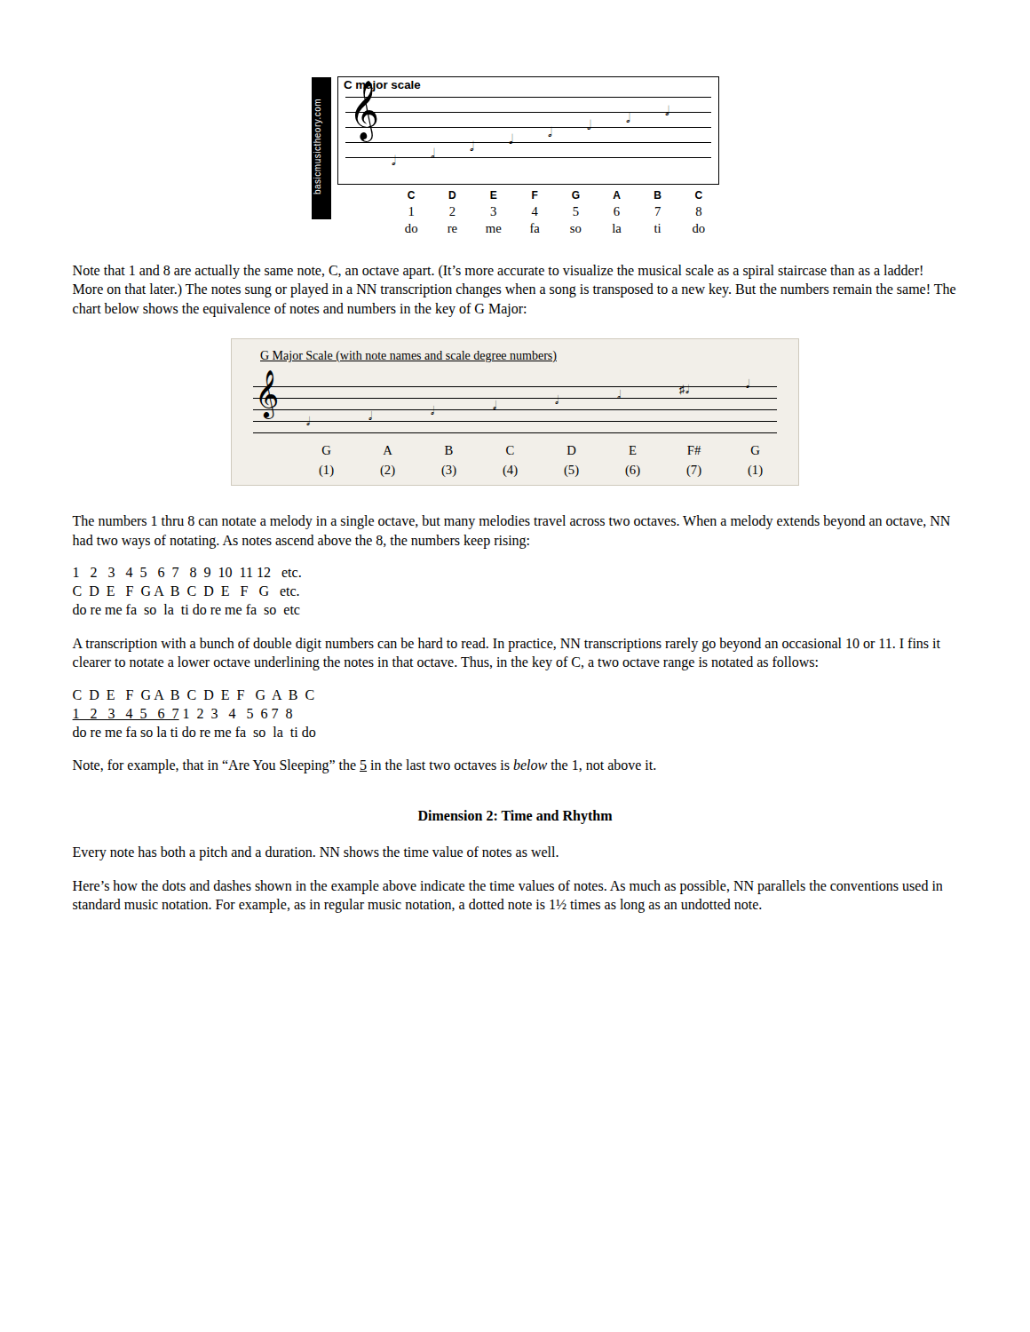basicmusictheory.com
C major scale
𝄞
𝅗𝅥 𝅗𝅥 𝅗𝅥 𝅗𝅥 𝅗𝅥 𝅗𝅥 𝅗𝅥 𝅗𝅥
| C | D | E | F | G | A | B | C |
| 1 | 2 | 3 | 4 | 5 | 6 | 7 | 8 |
| do | re | me | fa | so | la | ti | do |
Note that 1 and 8 are actually the same note, C, an octave apart. (It’s more accurate to visualize the musical scale as a spiral staircase than as a ladder! More on that later.) The notes sung or played in a NN transcription changes when a song is transposed to a new key. But the numbers remain the same! The chart below shows the equivalence of notes and numbers in the key of G Major:
G Major Scale (with note names and scale degree numbers)
𝄞
𝅗𝅥 𝅗𝅥 𝅗𝅥 𝅗𝅥 𝅗𝅥 𝅗𝅥 ♯𝅗𝅥 𝅗𝅥
| G | A | B | C | D | E | F# | G |
| (1) | (2) | (3) | (4) | (5) | (6) | (7) | (1) |
The numbers 1 thru 8 can notate a melody in a single octave, but many melodies travel across two octaves. When a melody extends beyond an octave, NN had two ways of notating. As notes ascend above the 8, the numbers keep rising:
1 2 3 4 5 6 7 8 9 10 11 12 etc. C D E F G A B C D E F G etc. do re me fa so la ti do re me fa so etc
A transcription with a bunch of double digit numbers can be hard to read. In practice, NN transcriptions rarely go beyond an occasional 10 or 11. I fins it clearer to notate a lower octave underlining the notes in that octave. Thus, in the key of C, a two octave range is notated as follows:
C D E F G A B C D E F G A B C 1 2 3 4 5 6 7 1 2 3 4 5 6 7 8 do re me fa so la ti do re me fa so la ti do
Note, for example, that in “Are You Sleeping” the 5 in the last two octaves is below the 1, not above it.
Dimension 2: Time and Rhythm
Every note has both a pitch and a duration. NN shows the time value of notes as well.
Here’s how the dots and dashes shown in the example above indicate the time values of notes. As much as possible, NN parallels the conventions used in standard music notation. For example, as in regular music notation, a dotted note is 1½ times as long as an undotted note.